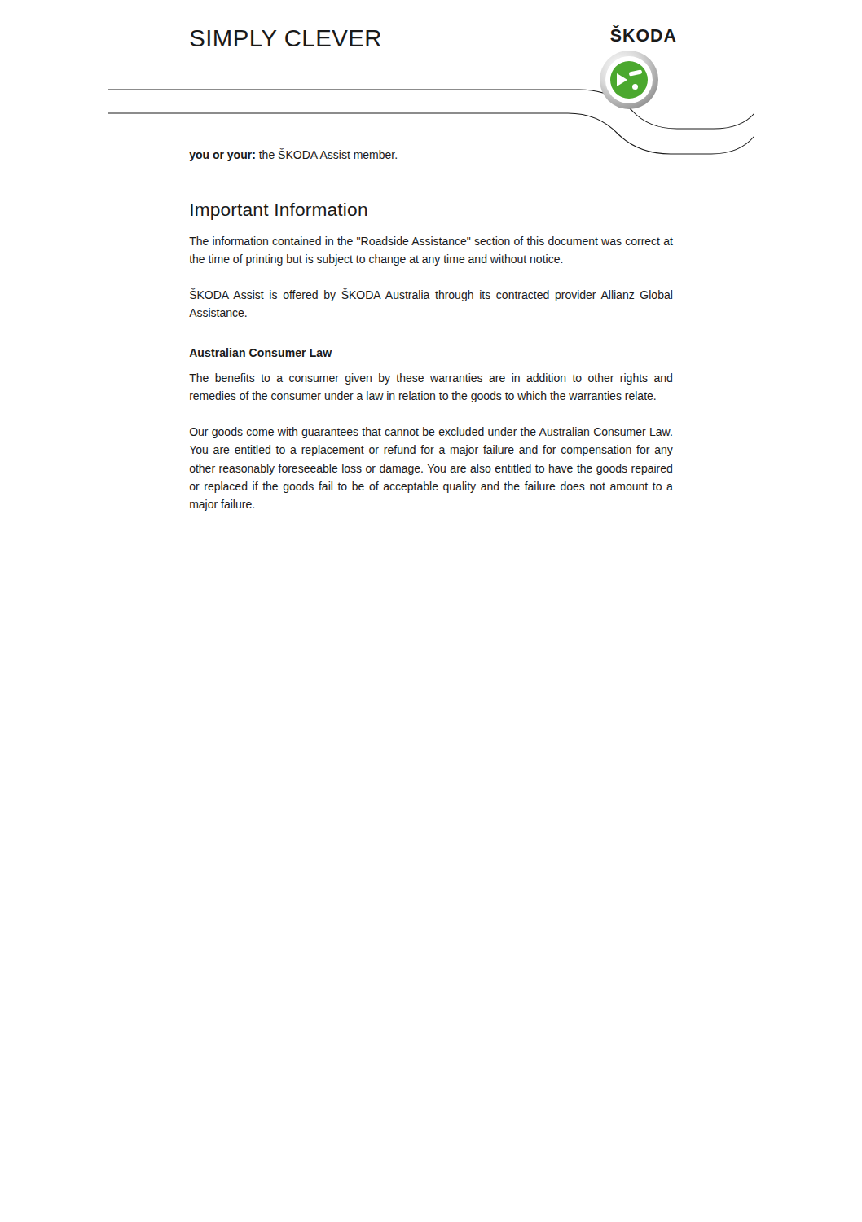SIMPLY CLEVER
ŠKODA
you or your: the ŠKODA Assist member.
Important Information
The information contained in the "Roadside Assistance" section of this document was correct at the time of printing but is subject to change at any time and without notice.
ŠKODA Assist is offered by ŠKODA Australia through its contracted provider Allianz Global Assistance.
Australian Consumer Law
The benefits to a consumer given by these warranties are in addition to other rights and remedies of the consumer under a law in relation to the goods to which the warranties relate.
Our goods come with guarantees that cannot be excluded under the Australian Consumer Law. You are entitled to a replacement or refund for a major failure and for compensation for any other reasonably foreseeable loss or damage. You are also entitled to have the goods repaired or replaced if the goods fail to be of acceptable quality and the failure does not amount to a major failure.